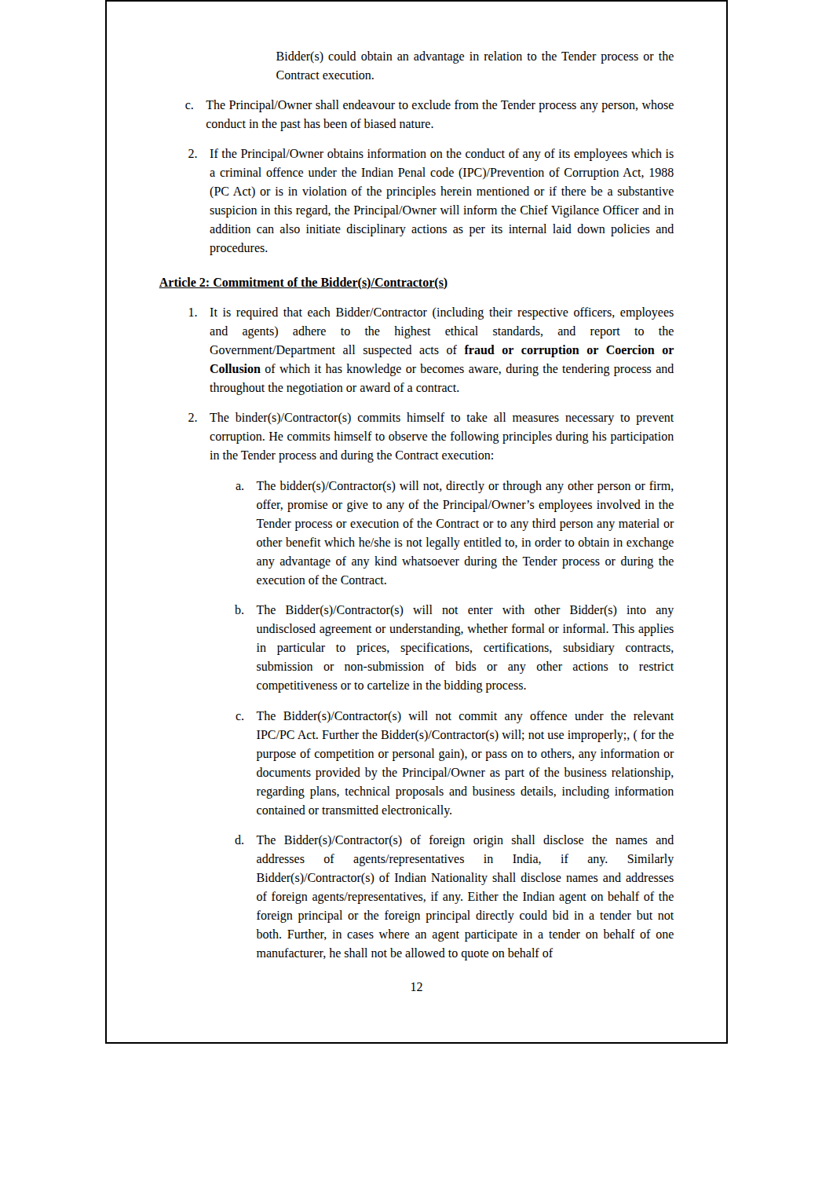Bidder(s) could obtain an advantage in relation to the Tender process or the Contract execution.
The Principal/Owner shall endeavour to exclude from the Tender process any person, whose conduct in the past has been of biased nature.
If the Principal/Owner obtains information on the conduct of any of its employees which is a criminal offence under the Indian Penal code (IPC)/Prevention of Corruption Act, 1988 (PC Act) or is in violation of the principles herein mentioned or if there be a substantive suspicion in this regard, the Principal/Owner will inform the Chief Vigilance Officer and in addition can also initiate disciplinary actions as per its internal laid down policies and procedures.
Article 2: Commitment of the Bidder(s)/Contractor(s)
It is required that each Bidder/Contractor (including their respective officers, employees and agents) adhere to the highest ethical standards, and report to the Government/Department all suspected acts of fraud or corruption or Coercion or Collusion of which it has knowledge or becomes aware, during the tendering process and throughout the negotiation or award of a contract.
The binder(s)/Contractor(s) commits himself to take all measures necessary to prevent corruption. He commits himself to observe the following principles during his participation in the Tender process and during the Contract execution:
The bidder(s)/Contractor(s) will not, directly or through any other person or firm, offer, promise or give to any of the Principal/Owner’s employees involved in the Tender process or execution of the Contract or to any third person any material or other benefit which he/she is not legally entitled to, in order to obtain in exchange any advantage of any kind whatsoever during the Tender process or during the execution of the Contract.
The Bidder(s)/Contractor(s) will not enter with other Bidder(s) into any undisclosed agreement or understanding, whether formal or informal. This applies in particular to prices, specifications, certifications, subsidiary contracts, submission or non-submission of bids or any other actions to restrict competitiveness or to cartelize in the bidding process.
The Bidder(s)/Contractor(s) will not commit any offence under the relevant IPC/PC Act. Further the Bidder(s)/Contractor(s) will; not use improperly;, ( for the purpose of competition or personal gain), or pass on to others, any information or documents provided by the Principal/Owner as part of the business relationship, regarding plans, technical proposals and business details, including information contained or transmitted electronically.
The Bidder(s)/Contractor(s) of foreign origin shall disclose the names and addresses of agents/representatives in India, if any. Similarly Bidder(s)/Contractor(s) of Indian Nationality shall disclose names and addresses of foreign agents/representatives, if any. Either the Indian agent on behalf of the foreign principal or the foreign principal directly could bid in a tender but not both. Further, in cases where an agent participate in a tender on behalf of one manufacturer, he shall not be allowed to quote on behalf of
12